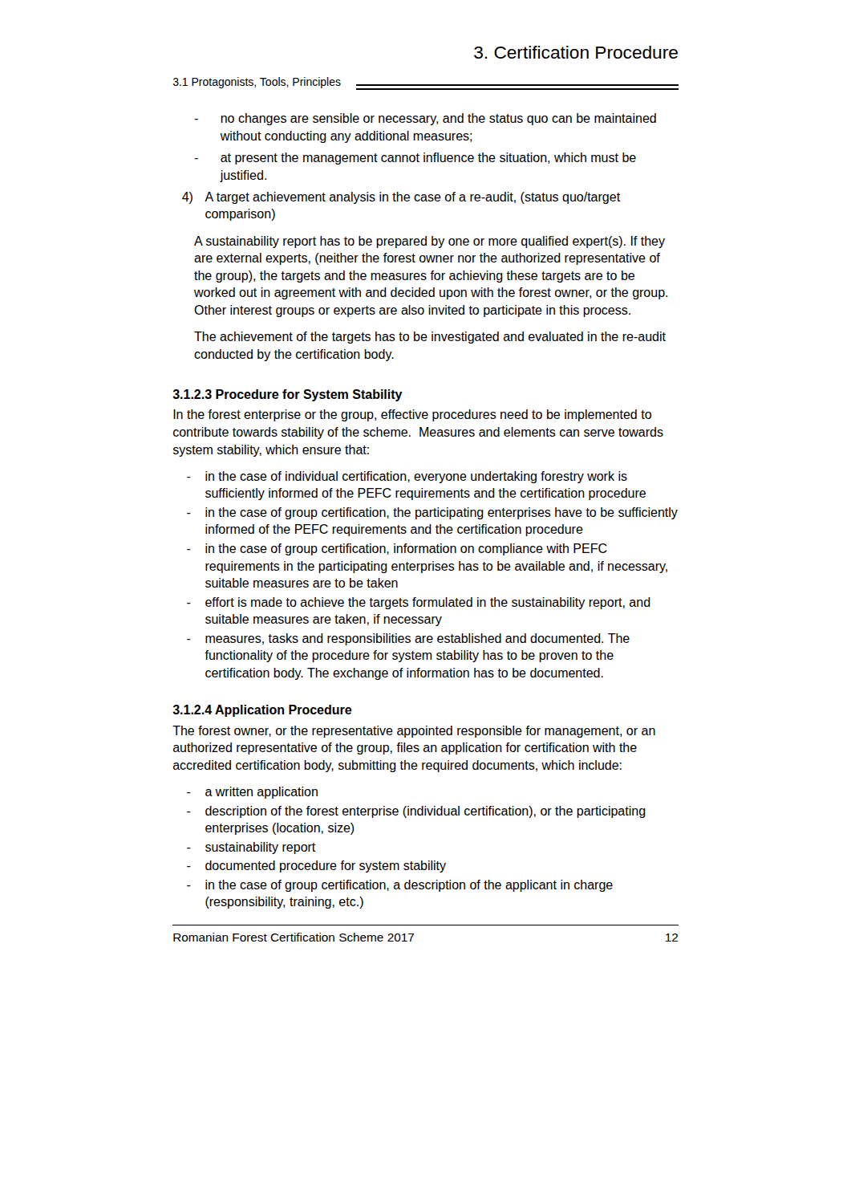3. Certification Procedure
3.1 Protagonists, Tools, Principles
no changes are sensible or necessary, and the status quo can be maintained without conducting any additional measures;
at present the management cannot influence the situation, which must be justified.
4) A target achievement analysis in the case of a re-audit, (status quo/target comparison)
A sustainability report has to be prepared by one or more qualified expert(s). If they are external experts, (neither the forest owner nor the authorized representative of the group), the targets and the measures for achieving these targets are to be worked out in agreement with and decided upon with the forest owner, or the group. Other interest groups or experts are also invited to participate in this process.
The achievement of the targets has to be investigated and evaluated in the re-audit conducted by the certification body.
3.1.2.3 Procedure for System Stability
In the forest enterprise or the group, effective procedures need to be implemented to contribute towards stability of the scheme. Measures and elements can serve towards system stability, which ensure that:
in the case of individual certification, everyone undertaking forestry work is sufficiently informed of the PEFC requirements and the certification procedure
in the case of group certification, the participating enterprises have to be sufficiently informed of the PEFC requirements and the certification procedure
in the case of group certification, information on compliance with PEFC requirements in the participating enterprises has to be available and, if necessary, suitable measures are to be taken
effort is made to achieve the targets formulated in the sustainability report, and suitable measures are taken, if necessary
measures, tasks and responsibilities are established and documented. The functionality of the procedure for system stability has to be proven to the certification body. The exchange of information has to be documented.
3.1.2.4 Application Procedure
The forest owner, or the representative appointed responsible for management, or an authorized representative of the group, files an application for certification with the accredited certification body, submitting the required documents, which include:
a written application
description of the forest enterprise (individual certification), or the participating enterprises (location, size)
sustainability report
documented procedure for system stability
in the case of group certification, a description of the applicant in charge (responsibility, training, etc.)
Romanian Forest Certification Scheme 2017 12